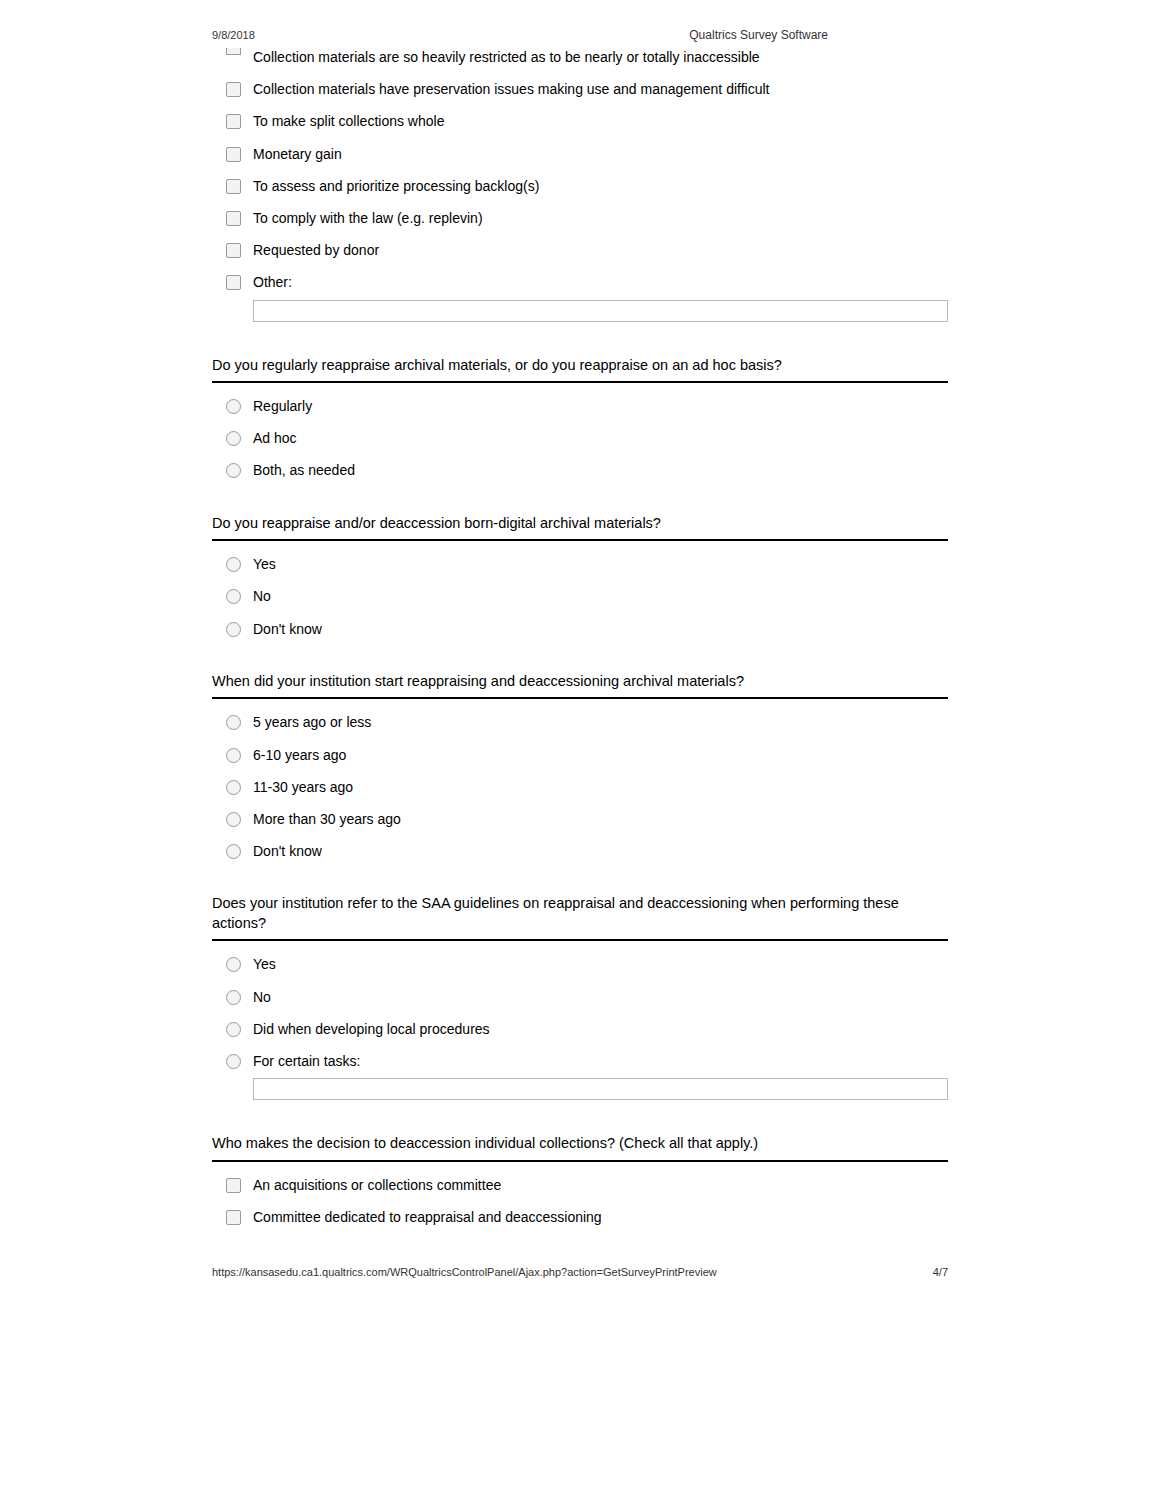9/8/2018 Qualtrics Survey Software
Collection materials are so heavily restricted as to be nearly or totally inaccessible
Collection materials have preservation issues making use and management difficult
To make split collections whole
Monetary gain
To assess and prioritize processing backlog(s)
To comply with the law (e.g. replevin)
Requested by donor
Other:
Do you regularly reappraise archival materials, or do you reappraise on an ad hoc basis?
Regularly
Ad hoc
Both, as needed
Do you reappraise and/or deaccession born-digital archival materials?
Yes
No
Don't know
When did your institution start reappraising and deaccessioning archival materials?
5 years ago or less
6-10 years ago
11-30 years ago
More than 30 years ago
Don't know
Does your institution refer to the SAA guidelines on reappraisal and deaccessioning when performing these actions?
Yes
No
Did when developing local procedures
For certain tasks:
Who makes the decision to deaccession individual collections? (Check all that apply.)
An acquisitions or collections committee
Committee dedicated to reappraisal and deaccessioning
https://kansasedu.ca1.qualtrics.com/WRQualtricsControlPanel/Ajax.php?action=GetSurveyPrintPreview 4/7